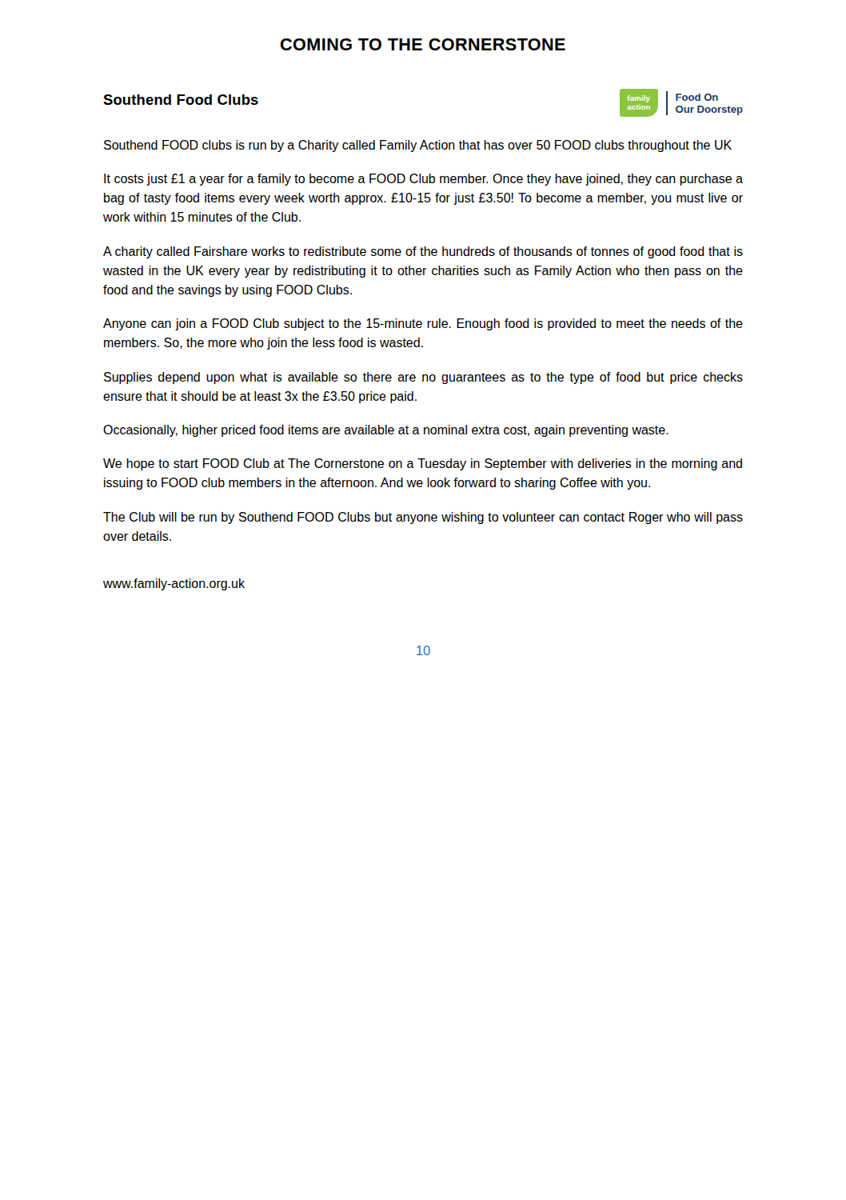COMING TO THE CORNERSTONE
Southend Food Clubs
family
action Food On
Our Doorstep
Southend FOOD clubs is run by a Charity called Family Action that has over 50 FOOD clubs throughout the UK
It costs just £1 a year for a family to become a FOOD Club member. Once they have joined, they can purchase a bag of tasty food items every week worth approx. £10-15 for just £3.50! To become a member, you must live or work within 15 minutes of the Club.
A charity called Fairshare works to redistribute some of the hundreds of thousands of tonnes of good food that is wasted in the UK every year by redistributing it to other charities such as Family Action who then pass on the food and the savings by using FOOD Clubs.
Anyone can join a FOOD Club subject to the 15-minute rule. Enough food is provided to meet the needs of the members. So, the more who join the less food is wasted.
Supplies depend upon what is available so there are no guarantees as to the type of food but price checks ensure that it should be at least 3x the £3.50 price paid.
Occasionally, higher priced food items are available at a nominal extra cost, again preventing waste.
We hope to start FOOD Club at The Cornerstone on a Tuesday in September with deliveries in the morning and issuing to FOOD club members in the afternoon. And we look forward to sharing Coffee with you.
The Club will be run by Southend FOOD Clubs but anyone wishing to volunteer can contact Roger who will pass over details.
www.family-action.org.uk
10